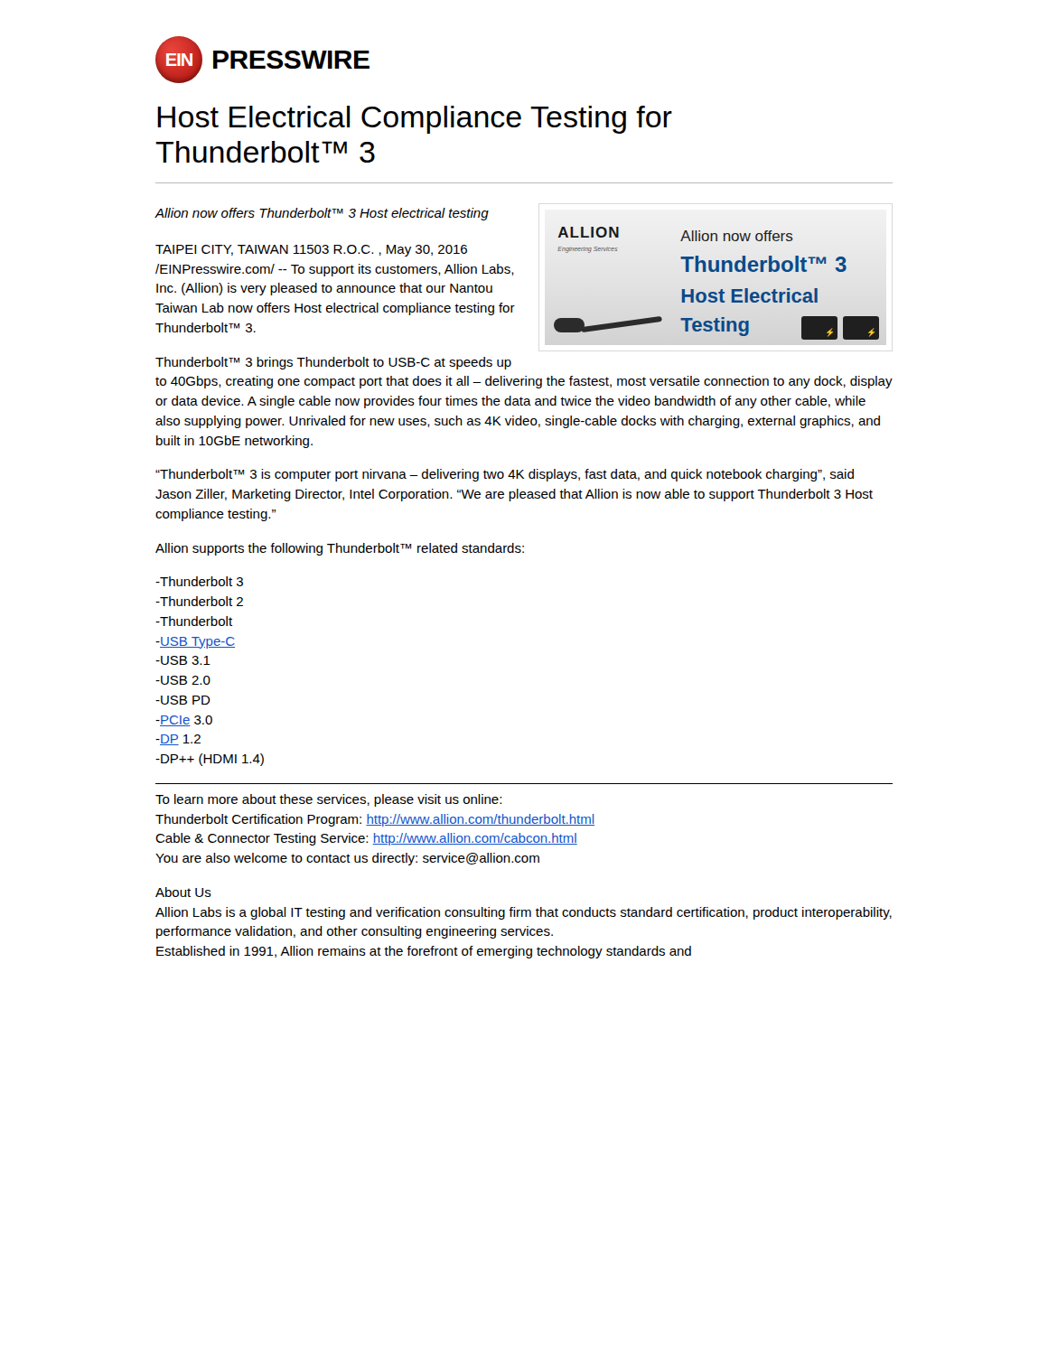EIN
PRESSWIRE
Host Electrical Compliance Testing for
Thunderbolt™ 3
ALLIONEngineering Services
Allion now offers
Thunderbolt™ 3
Host Electrical Testing
Allion now offers Thunderbolt™ 3 Host electrical testing
TAIPEI CITY, TAIWAN 11503 R.O.C. , May 30, 2016 /EINPresswire.com/ -- To support its customers, Allion Labs, Inc. (Allion) is very pleased to announce that our Nantou Taiwan Lab now offers Host electrical compliance testing for Thunderbolt™ 3.
Thunderbolt™ 3 brings Thunderbolt to USB-C at speeds up to 40Gbps, creating one compact port that does it all – delivering the fastest, most versatile connection to any dock, display or data device. A single cable now provides four times the data and twice the video bandwidth of any other cable, while also supplying power. Unrivaled for new uses, such as 4K video, single-cable docks with charging, external graphics, and built in 10GbE networking.
“Thunderbolt™ 3 is computer port nirvana – delivering two 4K displays, fast data, and quick notebook charging”, said Jason Ziller, Marketing Director, Intel Corporation. “We are pleased that Allion is now able to support Thunderbolt 3 Host compliance testing.”
Allion supports the following Thunderbolt™ related standards:
-Thunderbolt 3
-Thunderbolt 2
-Thunderbolt
-USB Type-C
-USB 3.1
-USB 2.0
-USB PD
-PCIe 3.0
-DP 1.2
-DP++ (HDMI 1.4)
To learn more about these services, please visit us online:
Thunderbolt Certification Program: http://www.allion.com/thunderbolt.html
Cable & Connector Testing Service: http://www.allion.com/cabcon.html
You are also welcome to contact us directly: service@allion.com
About Us
Allion Labs is a global IT testing and verification consulting firm that conducts standard certification, product interoperability, performance validation, and other consulting engineering services.
Established in 1991, Allion remains at the forefront of emerging technology standards and